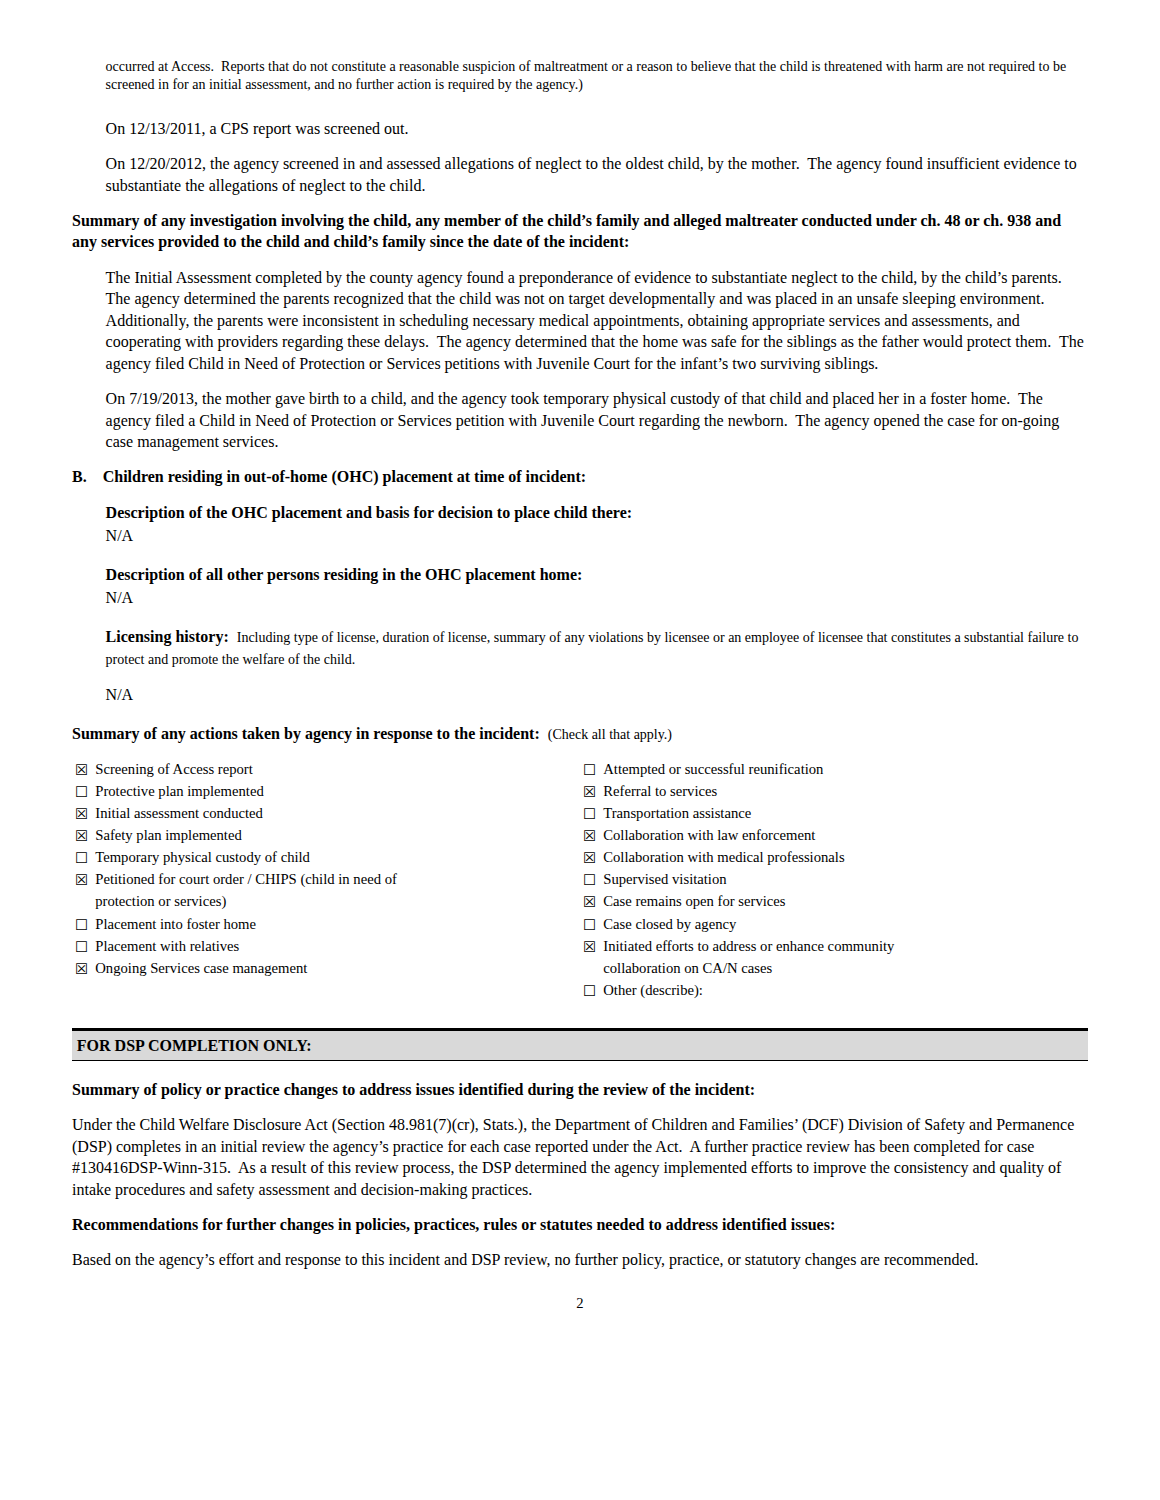occurred at Access. Reports that do not constitute a reasonable suspicion of maltreatment or a reason to believe that the child is threatened with harm are not required to be screened in for an initial assessment, and no further action is required by the agency.)
On 12/13/2011, a CPS report was screened out.
On 12/20/2012, the agency screened in and assessed allegations of neglect to the oldest child, by the mother. The agency found insufficient evidence to substantiate the allegations of neglect to the child.
Summary of any investigation involving the child, any member of the child’s family and alleged maltreater conducted under ch. 48 or ch. 938 and any services provided to the child and child’s family since the date of the incident:
The Initial Assessment completed by the county agency found a preponderance of evidence to substantiate neglect to the child, by the child’s parents. The agency determined the parents recognized that the child was not on target developmentally and was placed in an unsafe sleeping environment. Additionally, the parents were inconsistent in scheduling necessary medical appointments, obtaining appropriate services and assessments, and cooperating with providers regarding these delays. The agency determined that the home was safe for the siblings as the father would protect them. The agency filed Child in Need of Protection or Services petitions with Juvenile Court for the infant’s two surviving siblings.
On 7/19/2013, the mother gave birth to a child, and the agency took temporary physical custody of that child and placed her in a foster home. The agency filed a Child in Need of Protection or Services petition with Juvenile Court regarding the newborn. The agency opened the case for on-going case management services.
B. Children residing in out-of-home (OHC) placement at time of incident:
Description of the OHC placement and basis for decision to place child there:
N/A
Description of all other persons residing in the OHC placement home:
N/A
Licensing history: Including type of license, duration of license, summary of any violations by licensee or an employee of licensee that constitutes a substantial failure to protect and promote the welfare of the child.
N/A
Summary of any actions taken by agency in response to the incident: (Check all that apply.)
| ☒ | Screening of Access report | ☐ | Attempted or successful reunification |
| ☐ | Protective plan implemented | ☒ | Referral to services |
| ☒ | Initial assessment conducted | ☐ | Transportation assistance |
| ☒ | Safety plan implemented | ☒ | Collaboration with law enforcement |
| ☐ | Temporary physical custody of child | ☒ | Collaboration with medical professionals |
| ☒ | Petitioned for court order / CHIPS (child in need of | ☐ | Supervised visitation |
| | protection or services) | ☒ | Case remains open for services |
| ☐ | Placement into foster home | ☐ | Case closed by agency |
| ☐ | Placement with relatives | ☒ | Initiated efforts to address or enhance community |
| ☒ | Ongoing Services case management | | collaboration on CA/N cases |
| | | ☐ | Other (describe): |
FOR DSP COMPLETION ONLY:
Summary of policy or practice changes to address issues identified during the review of the incident:
Under the Child Welfare Disclosure Act (Section 48.981(7)(cr), Stats.), the Department of Children and Families’ (DCF) Division of Safety and Permanence (DSP) completes in an initial review the agency’s practice for each case reported under the Act. A further practice review has been completed for case #130416DSP-Winn-315. As a result of this review process, the DSP determined the agency implemented efforts to improve the consistency and quality of intake procedures and safety assessment and decision-making practices.
Recommendations for further changes in policies, practices, rules or statutes needed to address identified issues:
Based on the agency’s effort and response to this incident and DSP review, no further policy, practice, or statutory changes are recommended.
2